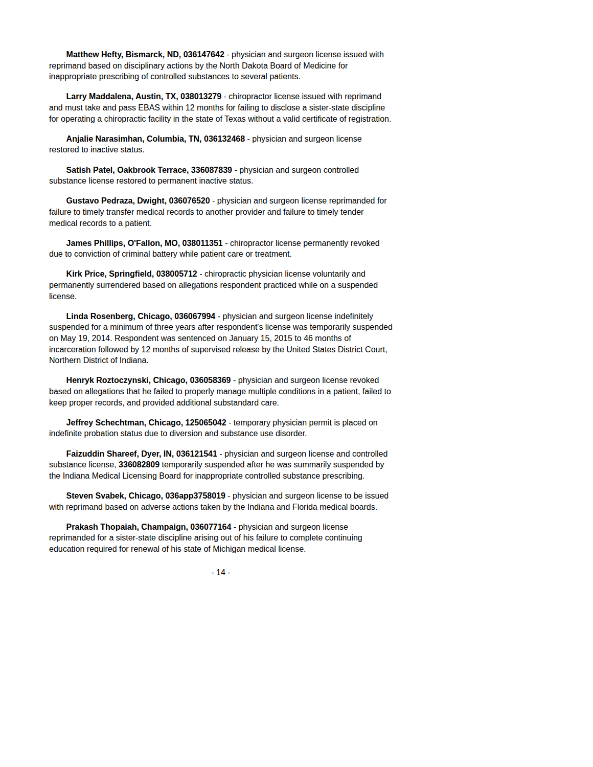Matthew Hefty, Bismarck, ND, 036147642 - physician and surgeon license issued with reprimand based on disciplinary actions by the North Dakota Board of Medicine for inappropriate prescribing of controlled substances to several patients.
Larry Maddalena, Austin, TX, 038013279 - chiropractor license issued with reprimand and must take and pass EBAS within 12 months for failing to disclose a sister-state discipline for operating a chiropractic facility in the state of Texas without a valid certificate of registration.
Anjalie Narasimhan, Columbia, TN, 036132468 - physician and surgeon license restored to inactive status.
Satish Patel, Oakbrook Terrace, 336087839 - physician and surgeon controlled substance license restored to permanent inactive status.
Gustavo Pedraza, Dwight, 036076520 - physician and surgeon license reprimanded for failure to timely transfer medical records to another provider and failure to timely tender medical records to a patient.
James Phillips, O'Fallon, MO, 038011351 - chiropractor license permanently revoked due to conviction of criminal battery while patient care or treatment.
Kirk Price, Springfield, 038005712 - chiropractic physician license voluntarily and permanently surrendered based on allegations respondent practiced while on a suspended license.
Linda Rosenberg, Chicago, 036067994 - physician and surgeon license indefinitely suspended for a minimum of three years after respondent's license was temporarily suspended on May 19, 2014. Respondent was sentenced on January 15, 2015 to 46 months of incarceration followed by 12 months of supervised release by the United States District Court, Northern District of Indiana.
Henryk Roztoczynski, Chicago, 036058369 - physician and surgeon license revoked based on allegations that he failed to properly manage multiple conditions in a patient, failed to keep proper records, and provided additional substandard care.
Jeffrey Schechtman, Chicago, 125065042 - temporary physician permit is placed on indefinite probation status due to diversion and substance use disorder.
Faizuddin Shareef, Dyer, IN, 036121541 - physician and surgeon license and controlled substance license, 336082809 temporarily suspended after he was summarily suspended by the Indiana Medical Licensing Board for inappropriate controlled substance prescribing.
Steven Svabek, Chicago, 036app3758019 - physician and surgeon license to be issued with reprimand based on adverse actions taken by the Indiana and Florida medical boards.
Prakash Thopaiah, Champaign, 036077164 - physician and surgeon license reprimanded for a sister-state discipline arising out of his failure to complete continuing education required for renewal of his state of Michigan medical license.
- 14 -